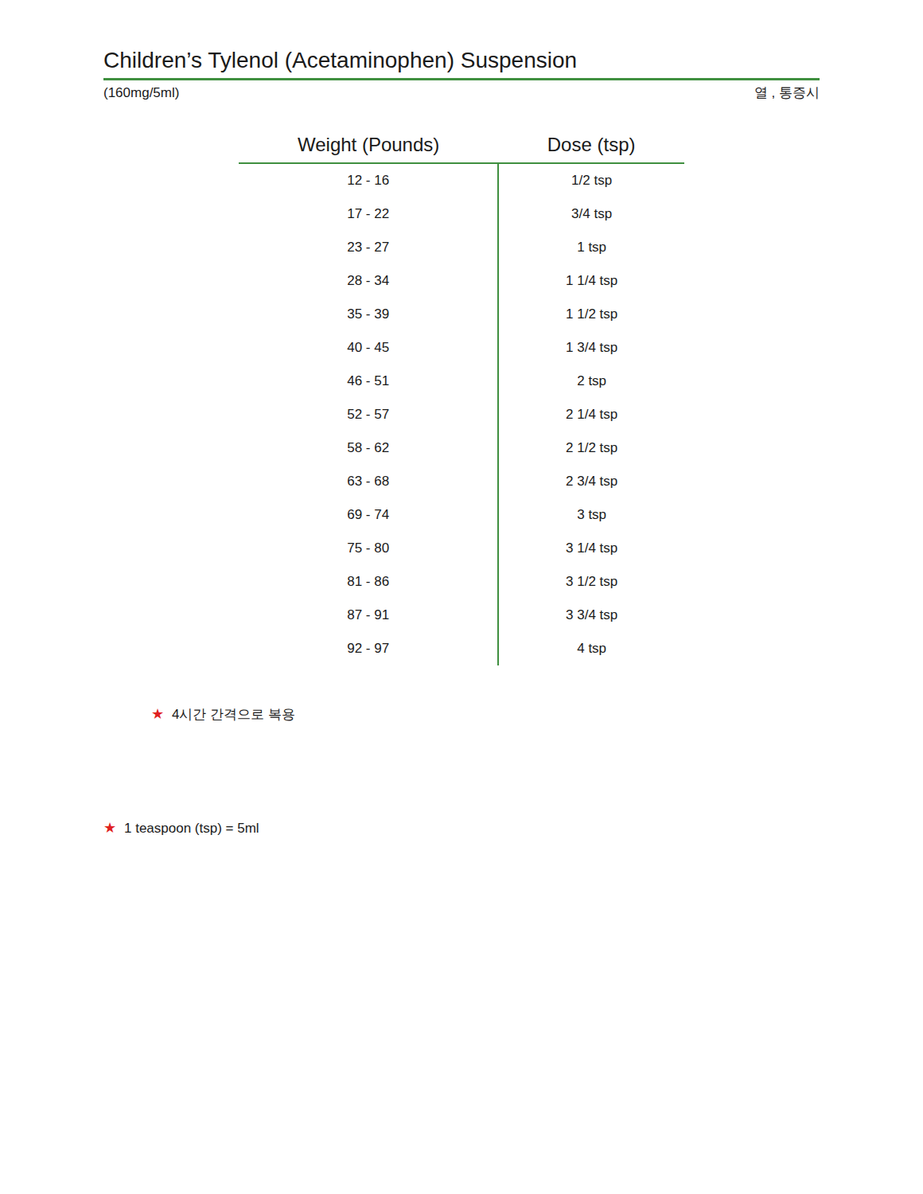Children’s Tylenol (Acetaminophen) Suspension
(160mg/5ml) 열 , 통증시
| Weight (Pounds) | Dose (tsp) |
| --- | --- |
| 12 - 16 | 1/2 tsp |
| 17 - 22 | 3/4 tsp |
| 23 - 27 | 1 tsp |
| 28 - 34 | 1 1/4 tsp |
| 35 - 39 | 1 1/2 tsp |
| 40 - 45 | 1 3/4 tsp |
| 46 - 51 | 2 tsp |
| 52 - 57 | 2 1/4 tsp |
| 58 - 62 | 2 1/2 tsp |
| 63 - 68 | 2 3/4 tsp |
| 69 - 74 | 3 tsp |
| 75 - 80 | 3 1/4 tsp |
| 81 - 86 | 3 1/2 tsp |
| 87 - 91 | 3 3/4 tsp |
| 92 - 97 | 4 tsp |
★4시간 간격으로 복용
★1 teaspoon (tsp) = 5ml